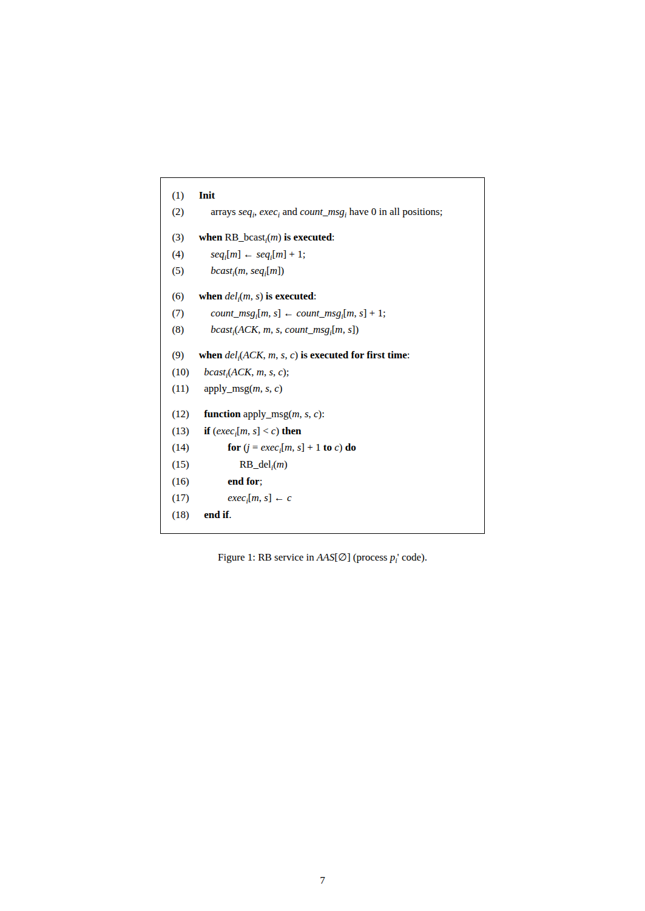(1) Init
(2) arrays seqi, execi and count_msgi have 0 in all positions;
(3) when RB_bcasti(m) is executed:
(4) seqi[m] ← seqi[m] + 1;
(5) bcasti(m, seqi[m])
(6) when deli(m, s) is executed:
(7) count_msgi[m, s] ← count_msgi[m, s] + 1;
(8) bcasti(ACK, m, s, count_msgi[m, s])
(9) when deli(ACK, m, s, c) is executed for first time:
(10) bcasti(ACK, m, s, c);
(11) apply_msg(m, s, c)
(12) function apply_msg(m, s, c):
(13) if (execi[m, s] < c) then
(14) for (j = execi[m, s] + 1 to c) do
(15) RB_deli(m)
(16) end for;
(17) execi[m, s] ← c
(18) end if.
Figure 1: RB service in AAS[∅] (process pi' code).
7